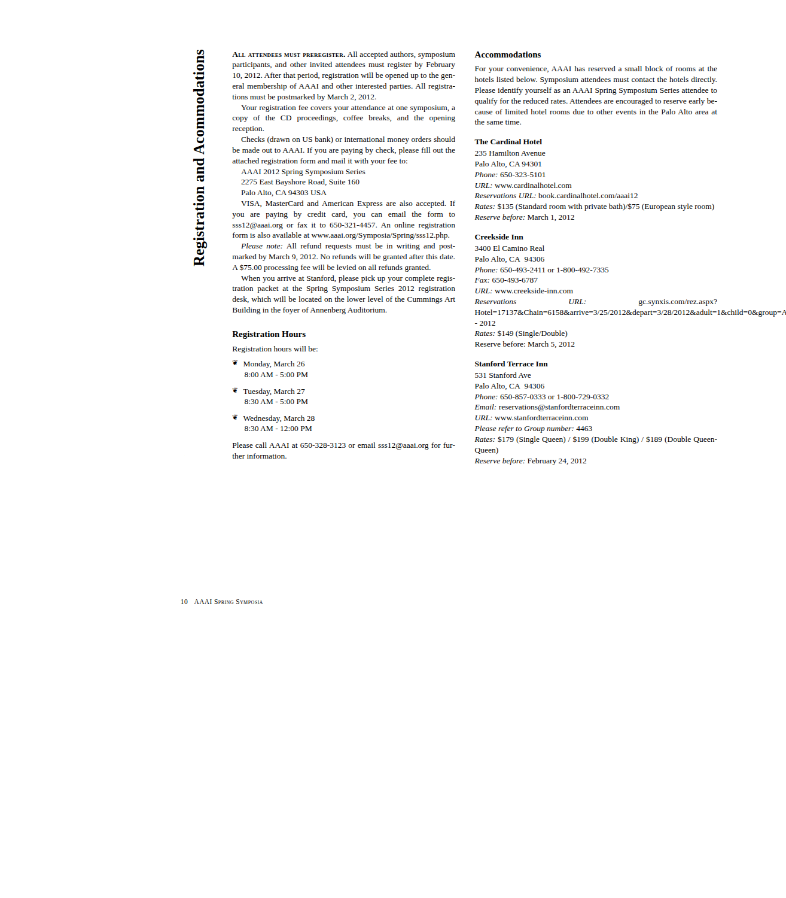Registration and Acommodations
All attendees must preregister. All accepted authors, symposium participants, and other invited attendees must register by February 10, 2012. After that period, registration will be opened up to the general membership of AAAI and other interested parties. All registrations must be postmarked by March 2, 2012.
Your registration fee covers your attendance at one symposium, a copy of the CD proceedings, coffee breaks, and the opening reception.
Checks (drawn on US bank) or international money orders should be made out to AAAI. If you are paying by check, please fill out the attached registration form and mail it with your fee to:
AAAI 2012 Spring Symposium Series
2275 East Bayshore Road, Suite 160
Palo Alto, CA 94303 USA
VISA, MasterCard and American Express are also accepted. If you are paying by credit card, you can email the form to sss12@aaai.org or fax it to 650-321-4457. An online registration form is also available at www.aaai.org/Symposia/Spring/sss12.php.
Please note: All refund requests must be in writing and postmarked by March 9, 2012. No refunds will be granted after this date. A $75.00 processing fee will be levied on all refunds granted.
When you arrive at Stanford, please pick up your complete registration packet at the Spring Symposium Series 2012 registration desk, which will be located on the lower level of the Cummings Art Building in the foyer of Annenberg Auditorium.
Registration Hours
Registration hours will be:
Monday, March 268:00 AM - 5:00 PM
Tuesday, March 278:30 AM - 5:00 PM
Wednesday, March 288:30 AM - 12:00 PM
Please call AAAI at 650-328-3123 or email sss12@aaai.org for further information.
Accommodations
For your convenience, AAAI has reserved a small block of rooms at the hotels listed below. Symposium attendees must contact the hotels directly. Please identify yourself as an AAAI Spring Symposium Series attendee to qualify for the reduced rates. Attendees are encouraged to reserve early because of limited hotel rooms due to other events in the Palo Alto area at the same time.
The Cardinal Hotel
235 Hamilton Avenue
Palo Alto, CA 94301
Phone: 650-323-5101
URL: www.cardinalhotel.com
Reservations URL: book.cardinalhotel.com/aaai12
Rates: $135 (Standard room with private bath)/$75 (European style room)
Reserve before: March 1, 2012
Creekside Inn
3400 El Camino Real
Palo Alto, CA 94306
Phone: 650-493-2411 or 1-800-492-7335
Fax: 650-493-6787
URL: www.creekside-inn.com
Reservations URL: gc.synxis.com/rez.aspx?Hotel=17137&Chain=6158&arrive=3/25/2012&depart=3/28/2012&adult=1&child=0&group=AAAI - 2012
Rates: $149 (Single/Double)
Reserve before: March 5, 2012
Stanford Terrace Inn
531 Stanford Ave
Palo Alto, CA 94306
Phone: 650-857-0333 or 1-800-729-0332
Email: reservations@stanfordterraceinn.com
URL: www.stanfordterraceinn.com
Please refer to Group number: 4463
Rates: $179 (Single Queen) / $199 (Double King) / $189 (Double Queen-Queen)
Reserve before: February 24, 2012
10 AAAI Spring Symposia